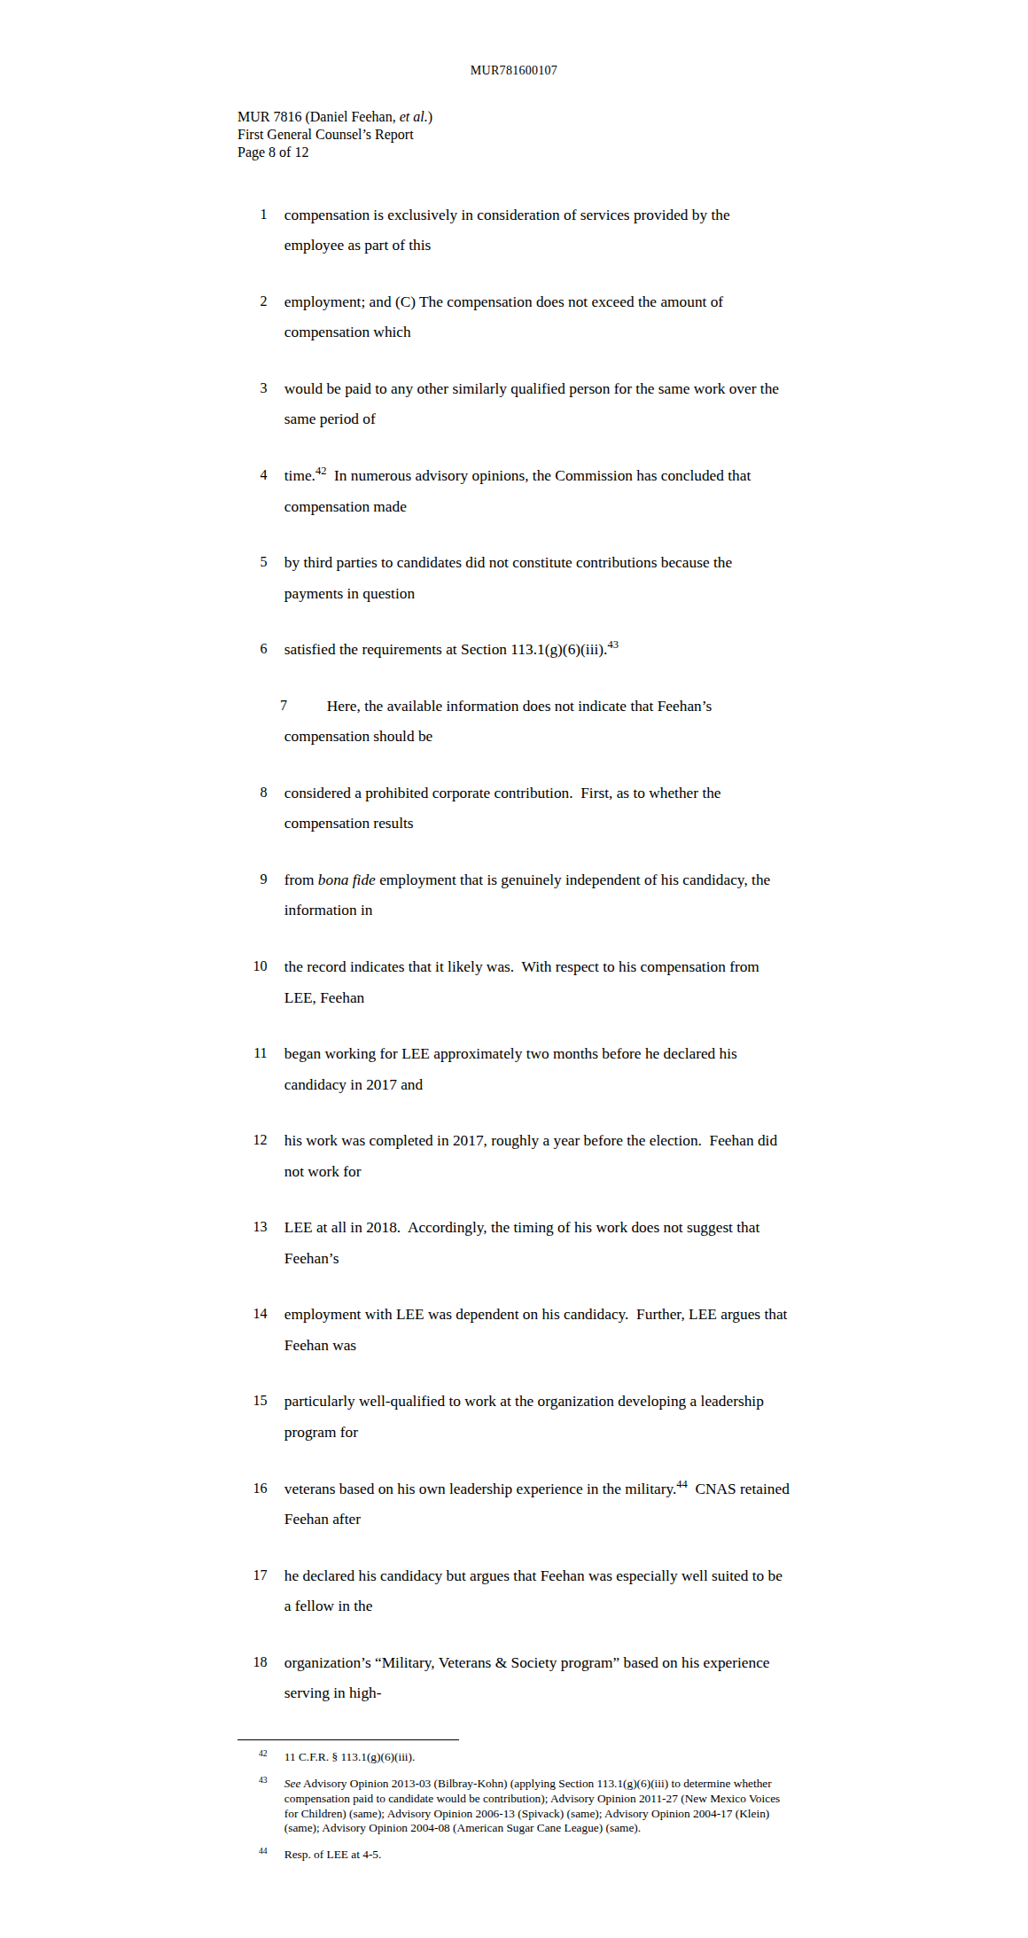MUR781600107
MUR 7816 (Daniel Feehan, et al.)
First General Counsel’s Report
Page 8 of 12
compensation is exclusively in consideration of services provided by the employee as part of this
employment; and (C) The compensation does not exceed the amount of compensation which
would be paid to any other similarly qualified person for the same work over the same period of
time.42 In numerous advisory opinions, the Commission has concluded that compensation made
by third parties to candidates did not constitute contributions because the payments in question
satisfied the requirements at Section 113.1(g)(6)(iii).43
Here, the available information does not indicate that Feehan’s compensation should be
considered a prohibited corporate contribution. First, as to whether the compensation results
from bona fide employment that is genuinely independent of his candidacy, the information in
the record indicates that it likely was. With respect to his compensation from LEE, Feehan
began working for LEE approximately two months before he declared his candidacy in 2017 and
his work was completed in 2017, roughly a year before the election. Feehan did not work for
LEE at all in 2018. Accordingly, the timing of his work does not suggest that Feehan’s
employment with LEE was dependent on his candidacy. Further, LEE argues that Feehan was
particularly well-qualified to work at the organization developing a leadership program for
veterans based on his own leadership experience in the military.44 CNAS retained Feehan after
he declared his candidacy but argues that Feehan was especially well suited to be a fellow in the
organization’s “Military, Veterans & Society program” based on his experience serving in high-
42
11 C.F.R. § 113.1(g)(6)(iii).
43
See Advisory Opinion 2013-03 (Bilbray-Kohn) (applying Section 113.1(g)(6)(iii) to determine whether compensation paid to candidate would be contribution); Advisory Opinion 2011-27 (New Mexico Voices for Children) (same); Advisory Opinion 2006-13 (Spivack) (same); Advisory Opinion 2004-17 (Klein) (same); Advisory Opinion 2004-08 (American Sugar Cane League) (same).
44
Resp. of LEE at 4-5.